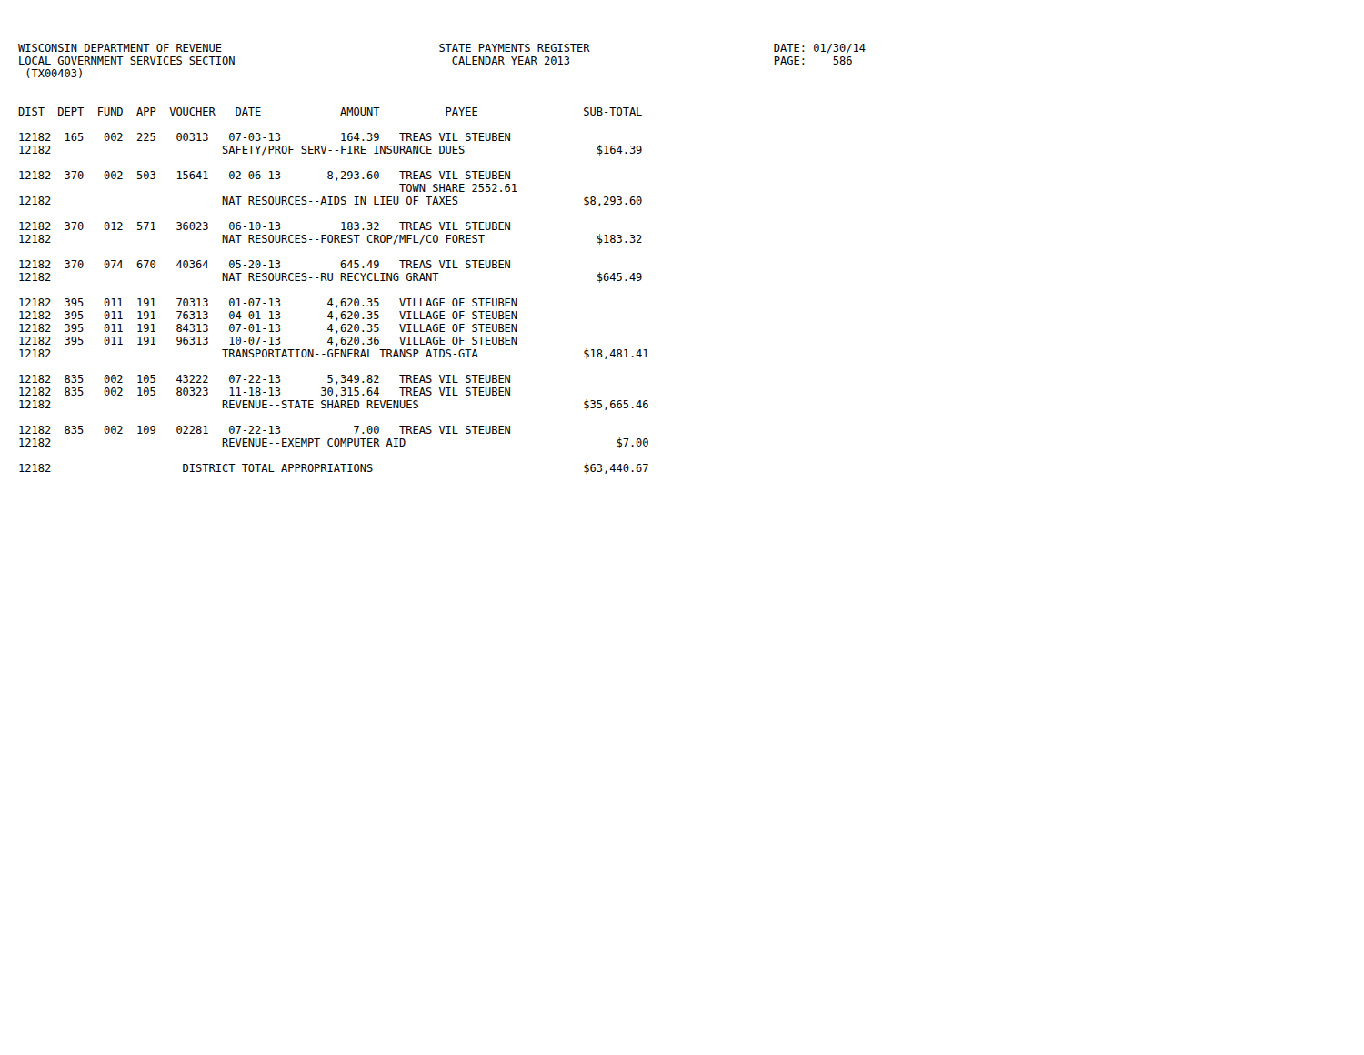WISCONSIN DEPARTMENT OF REVENUE                                 STATE PAYMENTS REGISTER                            DATE: 01/30/14
LOCAL GOVERNMENT SERVICES SECTION                                 CALENDAR YEAR 2013                               PAGE:    586
 (TX00403)


DIST  DEPT  FUND  APP  VOUCHER   DATE            AMOUNT          PAYEE                SUB-TOTAL

12182  165   002  225   00313   07-03-13         164.39   TREAS VIL STEUBEN
12182                          SAFETY/PROF SERV--FIRE INSURANCE DUES                    $164.39

12182  370   002  503   15641   02-06-13       8,293.60   TREAS VIL STEUBEN
                                                          TOWN SHARE 2552.61
12182                          NAT RESOURCES--AIDS IN LIEU OF TAXES                   $8,293.60

12182  370   012  571   36023   06-10-13         183.32   TREAS VIL STEUBEN
12182                          NAT RESOURCES--FOREST CROP/MFL/CO FOREST                 $183.32

12182  370   074  670   40364   05-20-13         645.49   TREAS VIL STEUBEN
12182                          NAT RESOURCES--RU RECYCLING GRANT                        $645.49

12182  395   011  191   70313   01-07-13       4,620.35   VILLAGE OF STEUBEN
12182  395   011  191   76313   04-01-13       4,620.35   VILLAGE OF STEUBEN
12182  395   011  191   84313   07-01-13       4,620.35   VILLAGE OF STEUBEN
12182  395   011  191   96313   10-07-13       4,620.36   VILLAGE OF STEUBEN
12182                          TRANSPORTATION--GENERAL TRANSP AIDS-GTA                $18,481.41

12182  835   002  105   43222   07-22-13       5,349.82   TREAS VIL STEUBEN
12182  835   002  105   80323   11-18-13      30,315.64   TREAS VIL STEUBEN
12182                          REVENUE--STATE SHARED REVENUES                         $35,665.46

12182  835   002  109   02281   07-22-13           7.00   TREAS VIL STEUBEN
12182                          REVENUE--EXEMPT COMPUTER AID                                $7.00

12182                    DISTRICT TOTAL APPROPRIATIONS                                $63,440.67